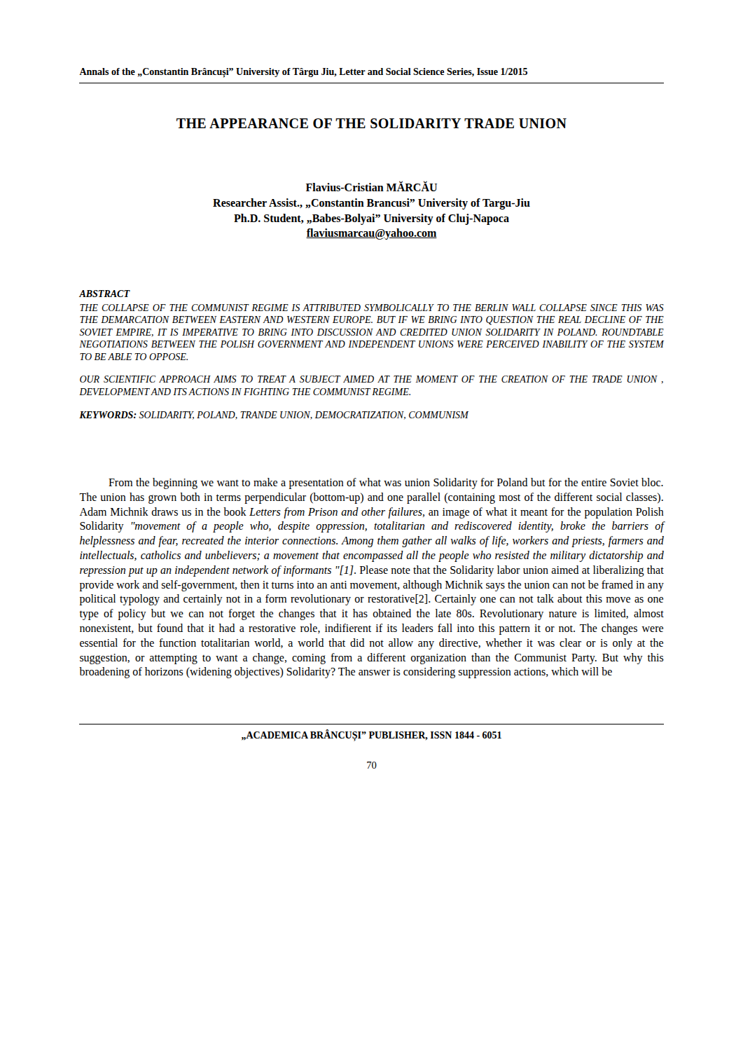Annals of the „Constantin Brâncuși” University of Târgu Jiu, Letter and Social Science Series, Issue 1/2015
THE APPEARANCE OF THE SOLIDARITY TRADE UNION
Flavius-Cristian MĂRCĂU
Researcher Assist., „Constantin Brancusi” University of Targu-Jiu
Ph.D. Student, „Babes-Bolyai” University of Cluj-Napoca
flaviusmarcau@yahoo.com
ABSTRACT
THE COLLAPSE OF THE COMMUNIST REGIME IS ATTRIBUTED SYMBOLICALLY TO THE BERLIN WALL COLLAPSE SINCE THIS WAS THE DEMARCATION BETWEEN EASTERN AND WESTERN EUROPE. BUT IF WE BRING INTO QUESTION THE REAL DECLINE OF THE SOVIET EMPIRE, IT IS IMPERATIVE TO BRING INTO DISCUSSION AND CREDITED UNION SOLIDARITY IN POLAND. ROUNDTABLE NEGOTIATIONS BETWEEN THE POLISH GOVERNMENT AND INDEPENDENT UNIONS WERE PERCEIVED INABILITY OF THE SYSTEM TO BE ABLE TO OPPOSE.
OUR SCIENTIFIC APPROACH AIMS TO TREAT A SUBJECT AIMED AT THE MOMENT OF THE CREATION OF THE TRADE UNION , DEVELOPMENT AND ITS ACTIONS IN FIGHTING THE COMMUNIST REGIME.
KEYWORDS: SOLIDARITY, POLAND, TRANDE UNION, DEMOCRATIZATION, COMMUNISM
From the beginning we want to make a presentation of what was union Solidarity for Poland but for the entire Soviet bloc. The union has grown both in terms perpendicular (bottom-up) and one parallel (containing most of the different social classes). Adam Michnik draws us in the book Letters from Prison and other failures, an image of what it meant for the population Polish Solidarity "movement of a people who, despite oppression, totalitarian and rediscovered identity, broke the barriers of helplessness and fear, recreated the interior connections. Among them gather all walks of life, workers and priests, farmers and intellectuals, catholics and unbelievers; a movement that encompassed all the people who resisted the military dictatorship and repression put up an independent network of informants "[1]. Please note that the Solidarity labor union aimed at liberalizing that provide work and self-government, then it turns into an anti movement, although Michnik says the union can not be framed in any political typology and certainly not in a form revolutionary or restorative[2]. Certainly one can not talk about this move as one type of policy but we can not forget the changes that it has obtained the late 80s. Revolutionary nature is limited, almost nonexistent, but found that it had a restorative role, indifierent if its leaders fall into this pattern it or not. The changes were essential for the function totalitarian world, a world that did not allow any directive, whether it was clear or is only at the suggestion, or attempting to want a change, coming from a different organization than the Communist Party. But why this broadening of horizons (widening objectives) Solidarity? The answer is considering suppression actions, which will be
„ACADEMICA BRÂNCUȘI” PUBLISHER, ISSN 1844 - 6051
70